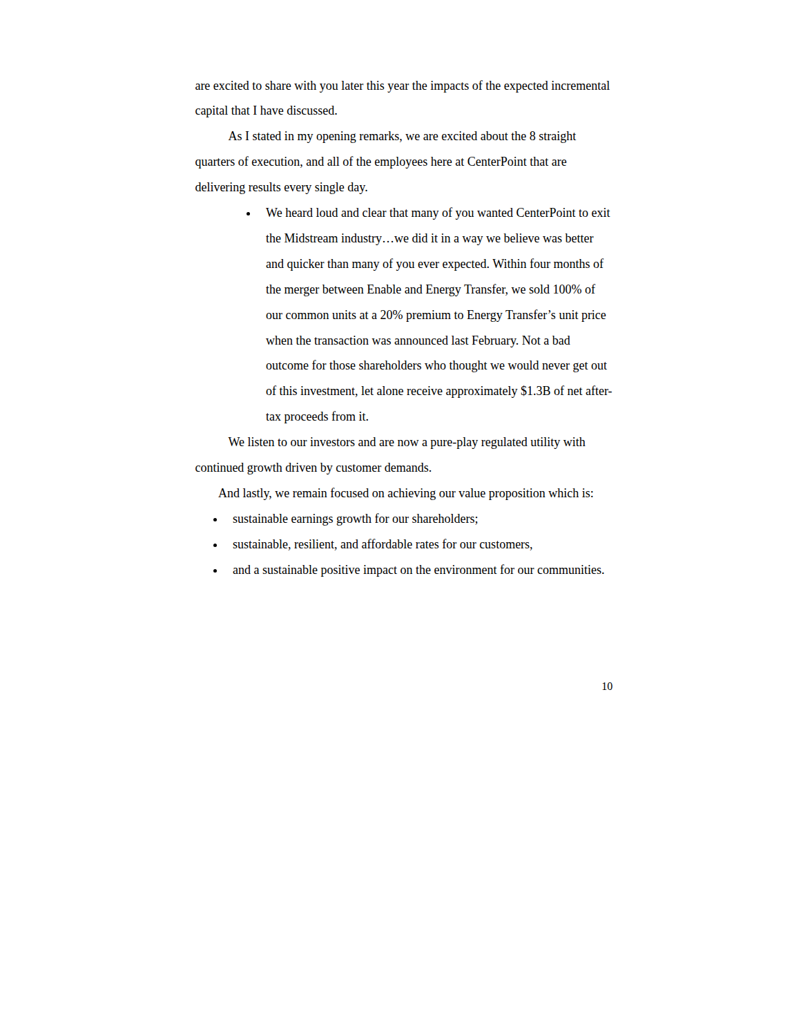are excited to share with you later this year the impacts of the expected incremental capital that I have discussed.
As I stated in my opening remarks, we are excited about the 8 straight quarters of execution, and all of the employees here at CenterPoint that are delivering results every single day.
We heard loud and clear that many of you wanted CenterPoint to exit the Midstream industry…we did it in a way we believe was better and quicker than many of you ever expected. Within four months of the merger between Enable and Energy Transfer, we sold 100% of our common units at a 20% premium to Energy Transfer’s unit price when the transaction was announced last February. Not a bad outcome for those shareholders who thought we would never get out of this investment, let alone receive approximately $1.3B of net after-tax proceeds from it.
We listen to our investors and are now a pure-play regulated utility with continued growth driven by customer demands.
And lastly, we remain focused on achieving our value proposition which is:
sustainable earnings growth for our shareholders;
sustainable, resilient, and affordable rates for our customers,
and a sustainable positive impact on the environment for our communities.
10